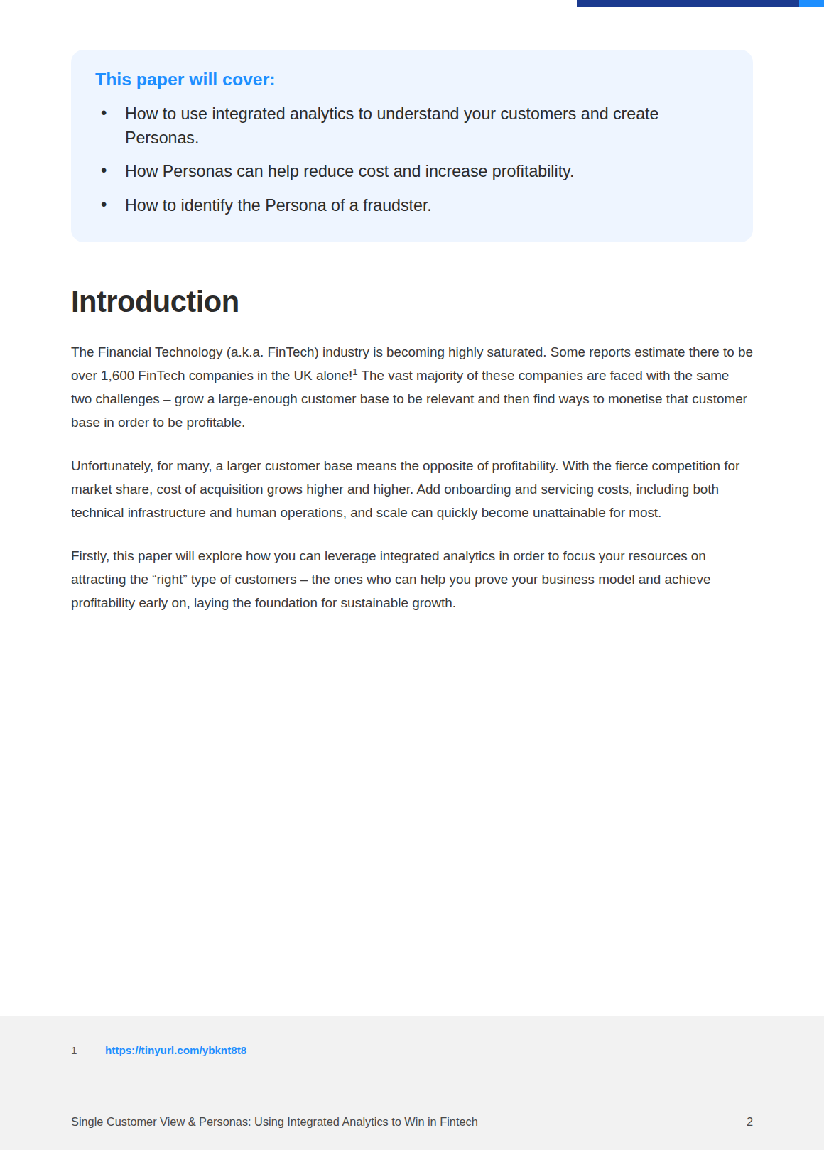This paper will cover:
How to use integrated analytics to understand your customers and create Personas.
How Personas can help reduce cost and increase profitability.
How to identify the Persona of a fraudster.
Introduction
The Financial Technology (a.k.a. FinTech) industry is becoming highly saturated. Some reports estimate there to be over 1,600 FinTech companies in the UK alone!1 The vast majority of these companies are faced with the same two challenges – grow a large-enough customer base to be relevant and then find ways to monetise that customer base in order to be profitable.
Unfortunately, for many, a larger customer base means the opposite of profitability. With the fierce competition for market share, cost of acquisition grows higher and higher. Add onboarding and servicing costs, including both technical infrastructure and human operations, and scale can quickly become unattainable for most.
Firstly, this paper will explore how you can leverage integrated analytics in order to focus your resources on attracting the “right” type of customers – the ones who can help you prove your business model and achieve profitability early on, laying the foundation for sustainable growth.
1 https://tinyurl.com/ybknt8t8
Single Customer View & Personas: Using Integrated Analytics to Win in Fintech 2